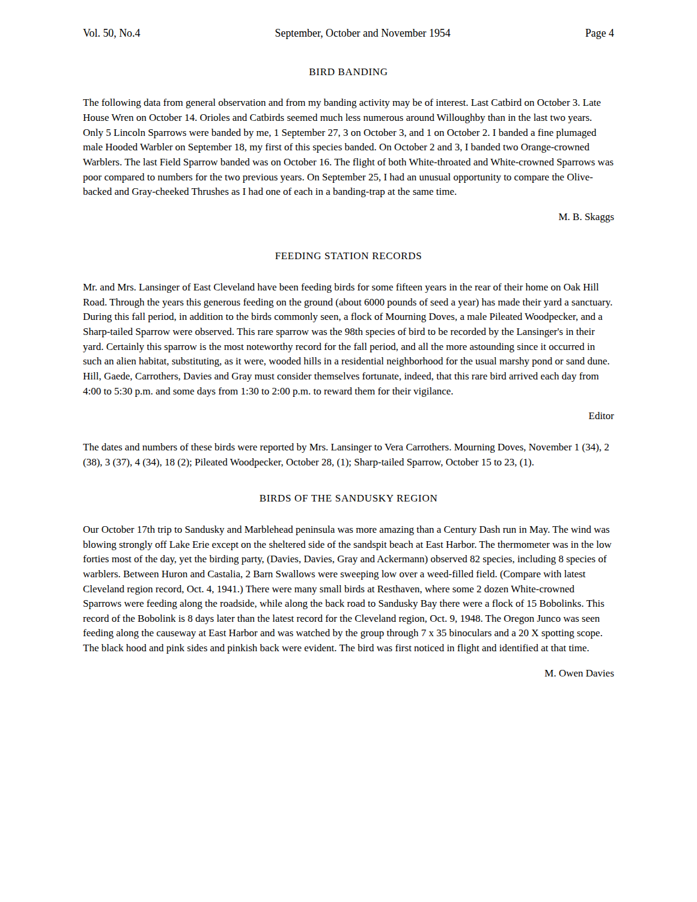Vol. 50, No.4 September, October and November 1954 Page 4
BIRD BANDING
The following data from general observation and from my banding activity may be of interest. Last Catbird on October 3. Late House Wren on October 14. Orioles and Catbirds seemed much less numerous around Willoughby than in the last two years. Only 5 Lincoln Sparrows were banded by me, 1 September 27, 3 on October 3, and 1 on October 2. I banded a fine plumaged male Hooded Warbler on September 18, my first of this species banded. On October 2 and 3, I banded two Orange-crowned Warblers. The last Field Sparrow banded was on October 16. The flight of both White-throated and White-crowned Sparrows was poor compared to numbers for the two previous years. On September 25, I had an unusual opportunity to compare the Olive-backed and Gray-cheeked Thrushes as I had one of each in a banding-trap at the same time.
M. B. Skaggs
FEEDING STATION RECORDS
Mr. and Mrs. Lansinger of East Cleveland have been feeding birds for some fifteen years in the rear of their home on Oak Hill Road. Through the years this generous feeding on the ground (about 6000 pounds of seed a year) has made their yard a sanctuary. During this fall period, in addition to the birds commonly seen, a flock of Mourning Doves, a male Pileated Woodpecker, and a Sharp-tailed Sparrow were observed. This rare sparrow was the 98th species of bird to be recorded by the Lansinger's in their yard. Certainly this sparrow is the most noteworthy record for the fall period, and all the more astounding since it occurred in such an alien habitat, substituting, as it were, wooded hills in a residential neighborhood for the usual marshy pond or sand dune. Hill, Gaede, Carrothers, Davies and Gray must consider themselves fortunate, indeed, that this rare bird arrived each day from 4:00 to 5:30 p.m. and some days from 1:30 to 2:00 p.m. to reward them for their vigilance.
Editor
The dates and numbers of these birds were reported by Mrs. Lansinger to Vera Carrothers. Mourning Doves, November 1 (34), 2 (38), 3 (37), 4 (34), 18 (2); Pileated Woodpecker, October 28, (1); Sharp-tailed Sparrow, October 15 to 23, (1).
BIRDS OF THE SANDUSKY REGION
Our October 17th trip to Sandusky and Marblehead peninsula was more amazing than a Century Dash run in May. The wind was blowing strongly off Lake Erie except on the sheltered side of the sandspit beach at East Harbor. The thermometer was in the low forties most of the day, yet the birding party, (Davies, Davies, Gray and Ackermann) observed 82 species, including 8 species of warblers. Between Huron and Castalia, 2 Barn Swallows were sweeping low over a weed-filled field. (Compare with latest Cleveland region record, Oct. 4, 1941.) There were many small birds at Resthaven, where some 2 dozen White-crowned Sparrows were feeding along the roadside, while along the back road to Sandusky Bay there were a flock of 15 Bobolinks. This record of the Bobolink is 8 days later than the latest record for the Cleveland region, Oct. 9, 1948. The Oregon Junco was seen feeding along the causeway at East Harbor and was watched by the group through 7 x 35 binoculars and a 20 X spotting scope. The black hood and pink sides and pinkish back were evident. The bird was first noticed in flight and identified at that time.
M. Owen Davies